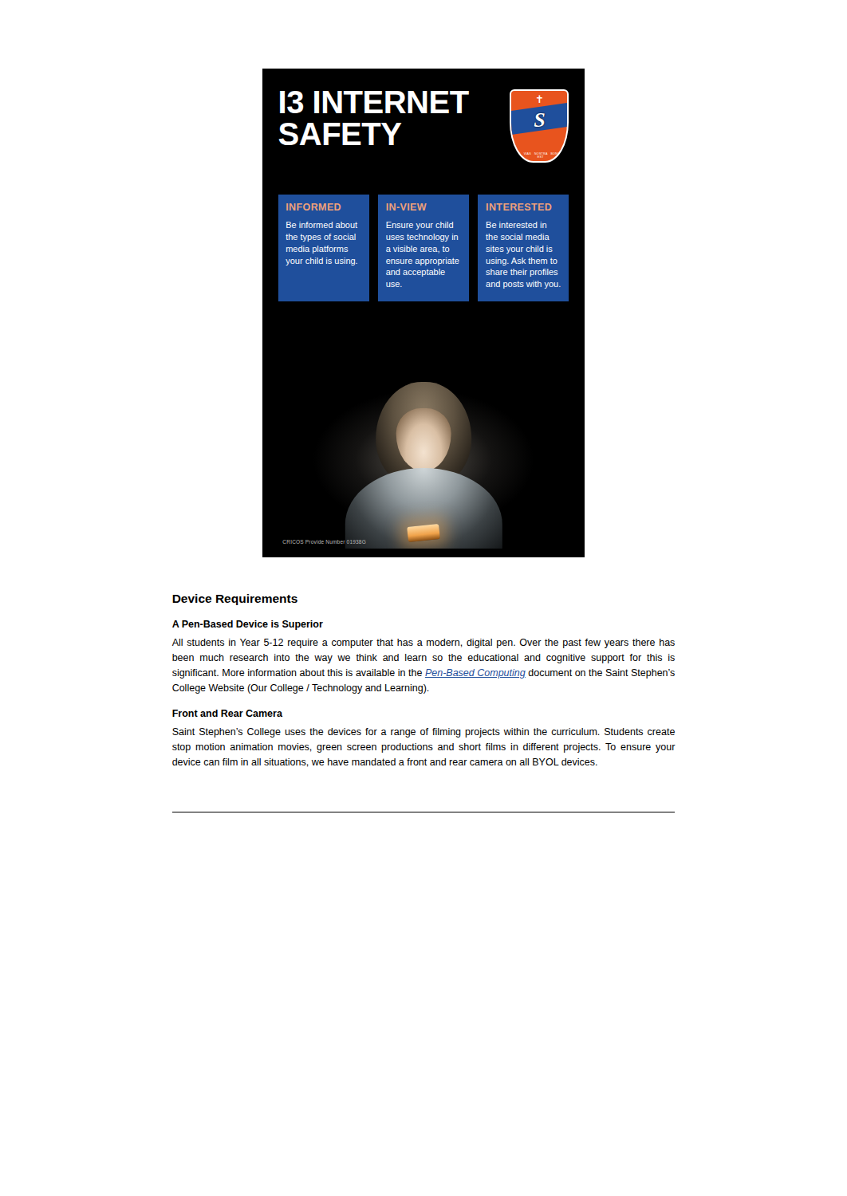i3 Internet
Safety
✝
S
Deus Vias Nostra Bonorum Est
Informed
Be informed about the types of social media platforms your child is using.
In-View
Ensure your child uses technology in a visible area, to ensure appropriate and acceptable use.
Interested
Be interested in the social media sites your child is using. Ask them to share their profiles and posts with you.
CRICOS Provide Number 01938G
Device Requirements
A Pen-Based Device is Superior
All students in Year 5-12 require a computer that has a modern, digital pen. Over the past few years there has been much research into the way we think and learn so the educational and cognitive support for this is significant. More information about this is available in the Pen-Based Computing document on the Saint Stephen’s College Website (Our College / Technology and Learning).
Front and Rear Camera
Saint Stephen’s College uses the devices for a range of filming projects within the curriculum. Students create stop motion animation movies, green screen productions and short films in different projects. To ensure your device can film in all situations, we have mandated a front and rear camera on all BYOL devices.